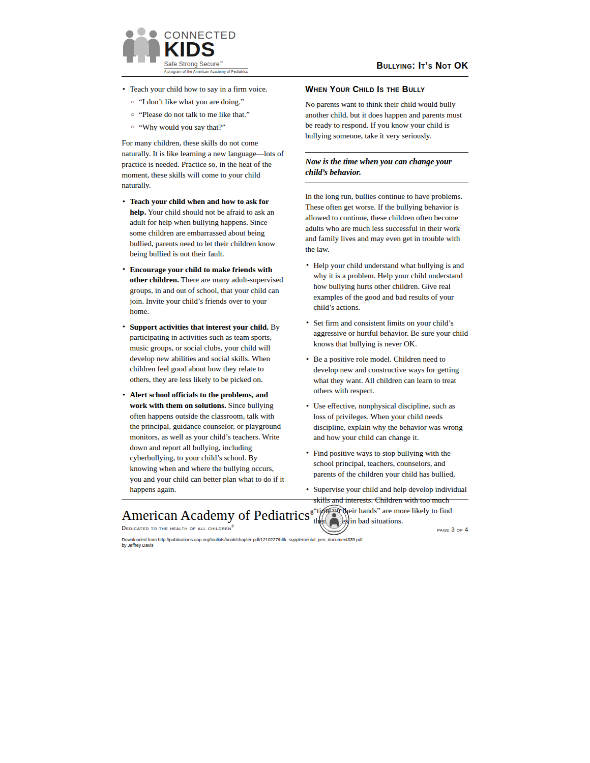CONNECTED KIDS Safe Strong Secure™ A program of the American Academy of Pediatrics
Bullying: It’s Not OK
Teach your child how to say in a firm voice.
“I don’t like what you are doing.”
“Please do not talk to me like that.”
“Why would you say that?”
For many children, these skills do not come naturally. It is like learning a new language—lots of practice is needed. Practice so, in the heat of the moment, these skills will come to your child naturally.
Teach your child when and how to ask for help. Your child should not be afraid to ask an adult for help when bullying happens. Since some children are embarrassed about being bullied, parents need to let their children know being bullied is not their fault.
Encourage your child to make friends with other children. There are many adult-supervised groups, in and out of school, that your child can join. Invite your child’s friends over to your home.
Support activities that interest your child. By participating in activities such as team sports, music groups, or social clubs, your child will develop new abilities and social skills. When children feel good about how they relate to others, they are less likely to be picked on.
Alert school officials to the problems, and work with them on solutions. Since bullying often happens outside the classroom, talk with the principal, guidance counselor, or playground monitors, as well as your child’s teachers. Write down and report all bullying, including cyberbullying, to your child’s school. By knowing when and where the bullying occurs, you and your child can better plan what to do if it happens again.
When Your Child Is the Bully
No parents want to think their child would bully another child, but it does happen and parents must be ready to respond. If you know your child is bullying someone, take it very seriously.
Now is the time when you can change your child’s behavior.
In the long run, bullies continue to have problems. These often get worse. If the bullying behavior is allowed to continue, these children often become adults who are much less successful in their work and family lives and may even get in trouble with the law.
Help your child understand what bullying is and why it is a problem. Help your child understand how bullying hurts other children. Give real examples of the good and bad results of your child’s actions.
Set firm and consistent limits on your child’s aggressive or hurtful behavior. Be sure your child knows that bullying is never OK.
Be a positive role model. Children need to develop new and constructive ways for getting what they want. All children can learn to treat others with respect.
Use effective, nonphysical discipline, such as loss of privileges. When your child needs discipline, explain why the behavior was wrong and how your child can change it.
Find positive ways to stop bullying with the school principal, teachers, counselors, and parents of the children your child has bullied,
Supervise your child and help develop individual skills and interests. Children with too much “time on their hands” are more likely to find themselves in bad situations.
American Academy of Pediatrics® Dedicated to the health of all children®
AMERICAN ACADEMY OF PEDIATRICS
page 3 of 4
Downloaded from http://publications.aap.org/toolkits/book/chapter-pdf/1210227/bftk_supplemental_peo_document339.pdf
by Jeffrey Davis